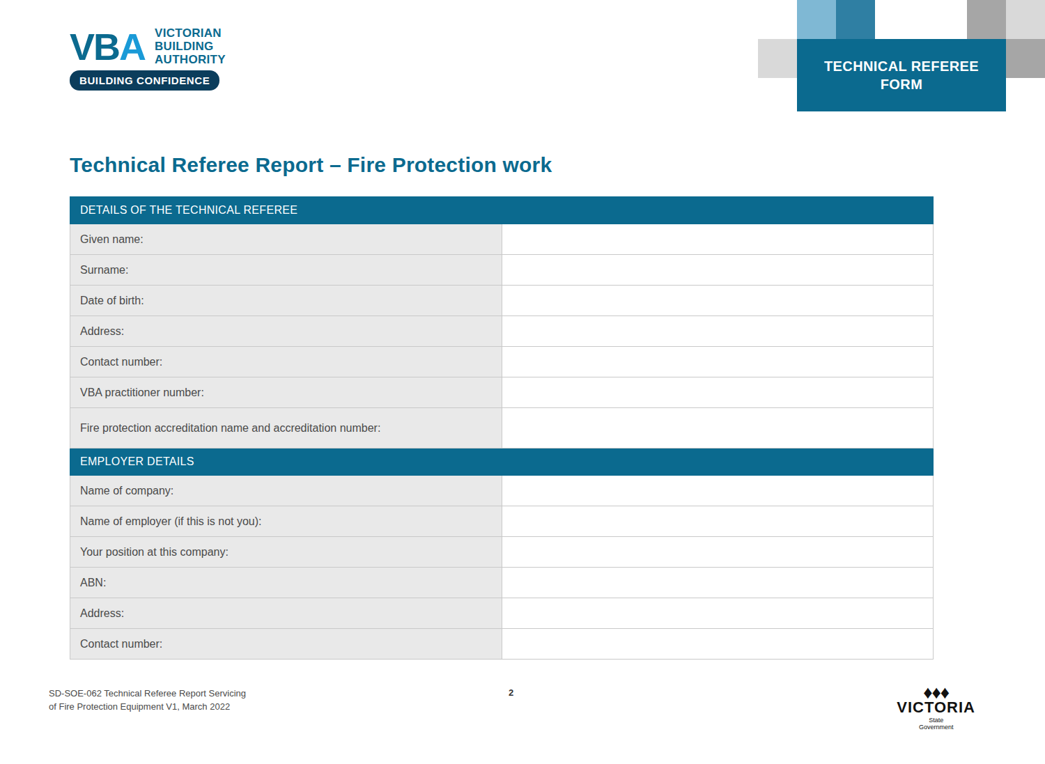VBA
VICTORIAN
BUILDING
AUTHORITY
BUILDING CONFIDENCE
TECHNICAL REFEREE
FORM
Technical Referee Report – Fire Protection work
| DETAILS OF THE TECHNICAL REFEREE |
| --- |
| Given name: | |
| Surname: | |
| Date of birth: | |
| Address: | |
| Contact number: | |
| VBA practitioner number: | |
| Fire protection accreditation name and accreditation number: | |
| EMPLOYER DETAILS |
| Name of company: | |
| Name of employer (if this is not you): | |
| Your position at this company: | |
| ABN: | |
| Address: | |
| Contact number: | |
SD-SOE-062 Technical Referee Report Servicing
of Fire Protection Equipment V1, March 2022
2
♦♦♦
VICTORIA
State
Government